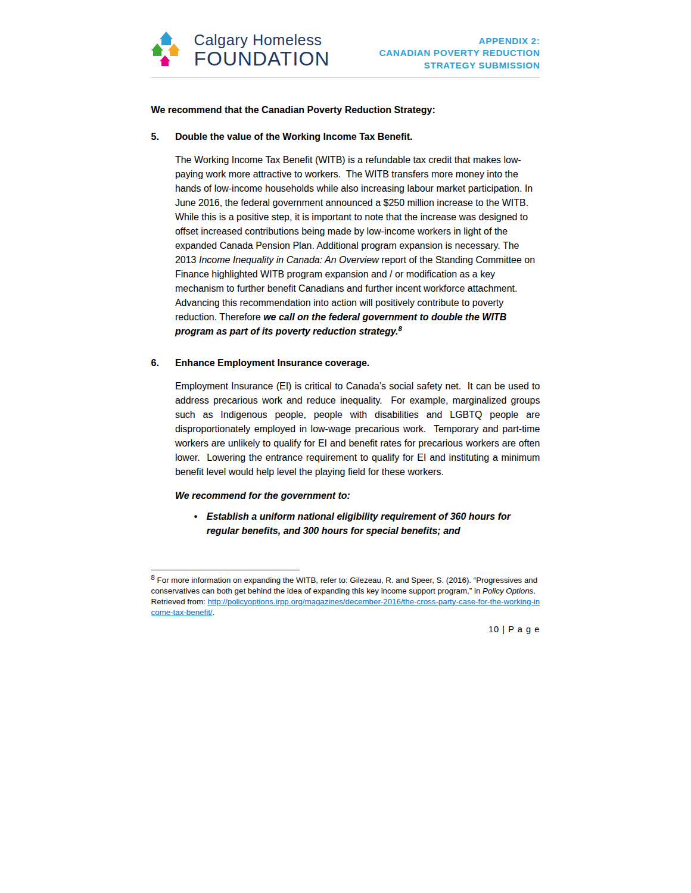Calgary Homeless FOUNDATION
APPENDIX 2:
CANADIAN POVERTY REDUCTION
STRATEGY SUBMISSION
We recommend that the Canadian Poverty Reduction Strategy:
Double the value of the Working Income Tax Benefit.
The Working Income Tax Benefit (WITB) is a refundable tax credit that makes low-paying work more attractive to workers. The WITB transfers more money into the hands of low-income households while also increasing labour market participation. In June 2016, the federal government announced a $250 million increase to the WITB. While this is a positive step, it is important to note that the increase was designed to offset increased contributions being made by low-income workers in light of the expanded Canada Pension Plan. Additional program expansion is necessary. The 2013 Income Inequality in Canada: An Overview report of the Standing Committee on Finance highlighted WITB program expansion and / or modification as a key mechanism to further benefit Canadians and further incent workforce attachment. Advancing this recommendation into action will positively contribute to poverty reduction. Therefore we call on the federal government to double the WITB program as part of its poverty reduction strategy.8
Enhance Employment Insurance coverage.
Employment Insurance (EI) is critical to Canada’s social safety net. It can be used to address precarious work and reduce inequality. For example, marginalized groups such as Indigenous people, people with disabilities and LGBTQ people are disproportionately employed in low-wage precarious work. Temporary and part-time workers are unlikely to qualify for EI and benefit rates for precarious workers are often lower. Lowering the entrance requirement to qualify for EI and instituting a minimum benefit level would help level the playing field for these workers.
We recommend for the government to:
Establish a uniform national eligibility requirement of 360 hours for regular benefits, and 300 hours for special benefits; and
8 For more information on expanding the WITB, refer to: Gilezeau, R. and Speer, S. (2016). “Progressives and conservatives can both get behind the idea of expanding this key income support program,” in Policy Options. Retrieved from: http://policyoptions.irpp.org/magazines/december-2016/the-cross-party-case-for-the-working-income-tax-benefit/.
10 | P a g e